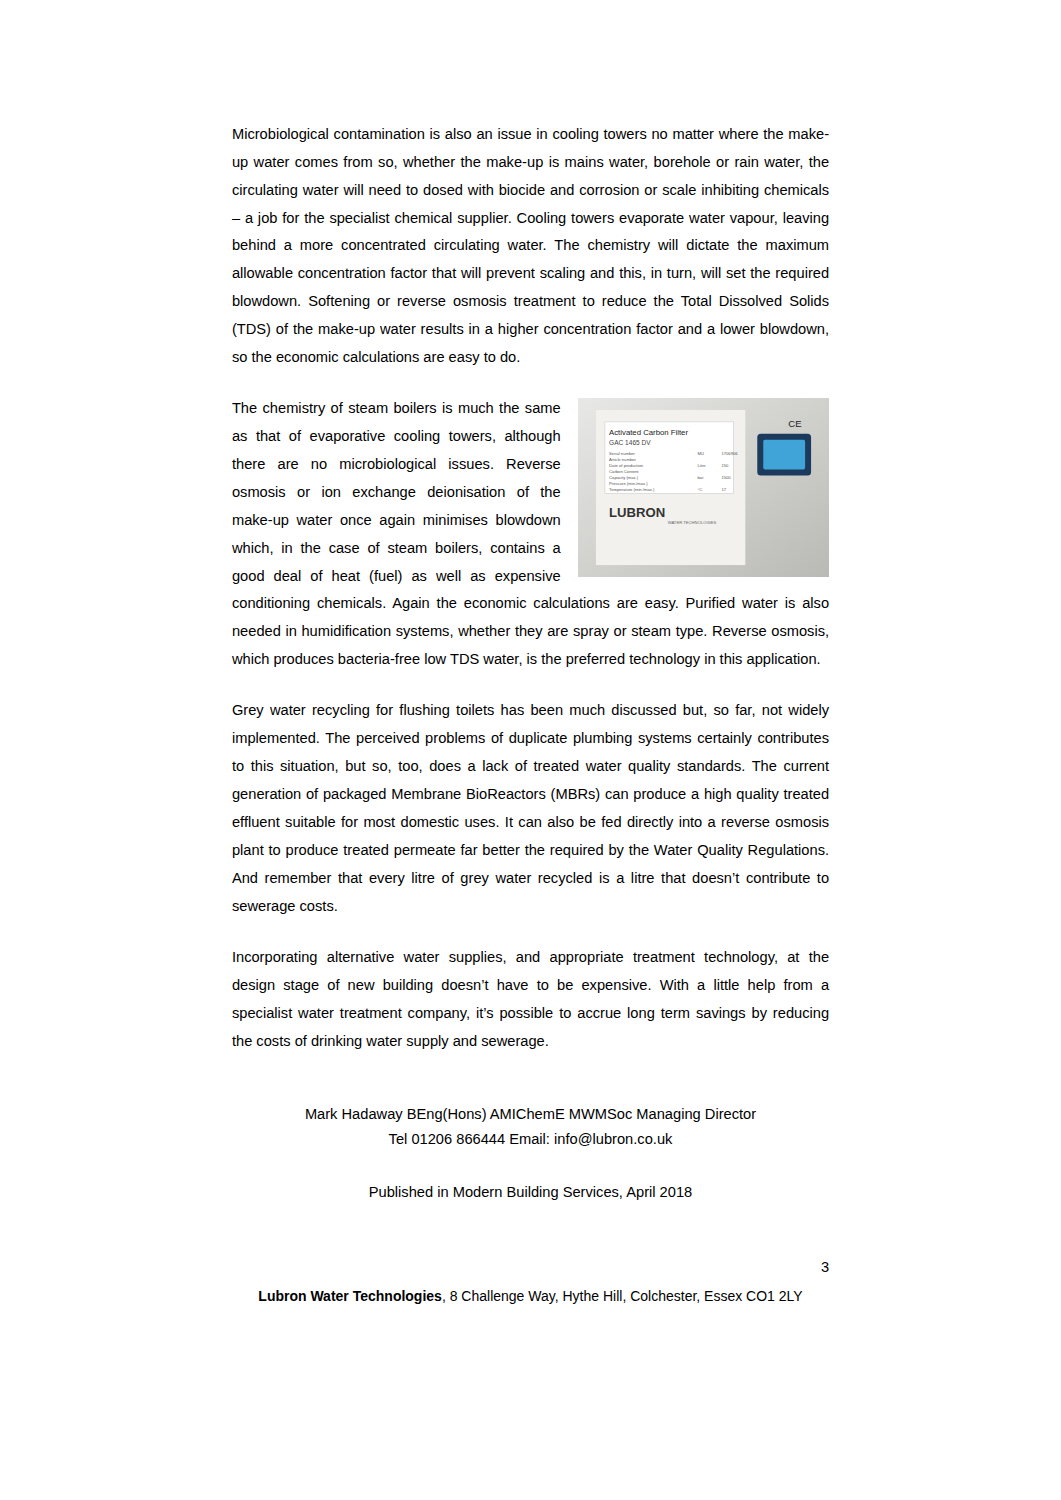Microbiological contamination is also an issue in cooling towers no matter where the make-up water comes from so, whether the make-up is mains water, borehole or rain water, the circulating water will need to dosed with biocide and corrosion or scale inhibiting chemicals – a job for the specialist chemical supplier. Cooling towers evaporate water vapour, leaving behind a more concentrated circulating water. The chemistry will dictate the maximum allowable concentration factor that will prevent scaling and this, in turn, will set the required blowdown. Softening or reverse osmosis treatment to reduce the Total Dissolved Solids (TDS) of the make-up water results in a higher concentration factor and a lower blowdown, so the economic calculations are easy to do.
The chemistry of steam boilers is much the same as that of evaporative cooling towers, although there are no microbiological issues. Reverse osmosis or ion exchange deionisation of the make-up water once again minimises blowdown which, in the case of steam boilers, contains a good deal of heat (fuel) as well as expensive conditioning chemicals. Again the economic calculations are easy. Purified water is also needed in humidification systems, whether they are spray or steam type. Reverse osmosis, which produces bacteria-free low TDS water, is the preferred technology in this application.
Grey water recycling for flushing toilets has been much discussed but, so far, not widely implemented. The perceived problems of duplicate plumbing systems certainly contributes to this situation, but so, too, does a lack of treated water quality standards. The current generation of packaged Membrane BioReactors (MBRs) can produce a high quality treated effluent suitable for most domestic uses. It can also be fed directly into a reverse osmosis plant to produce treated permeate far better the required by the Water Quality Regulations. And remember that every litre of grey water recycled is a litre that doesn’t contribute to sewerage costs.
Incorporating alternative water supplies, and appropriate treatment technology, at the design stage of new building doesn’t have to be expensive. With a little help from a specialist water treatment company, it’s possible to accrue long term savings by reducing the costs of drinking water supply and sewerage.
Mark Hadaway BEng(Hons) AMIChemE MWMSoc Managing Director
Tel 01206 866444 Email: info@lubron.co.uk
Published in Modern Building Services, April 2018
3
Lubron Water Technologies, 8 Challenge Way, Hythe Hill, Colchester, Essex CO1 2LY